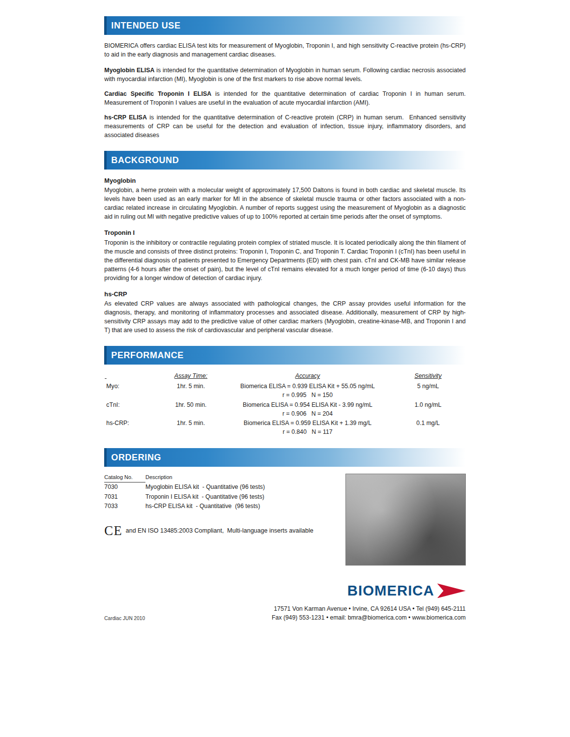Intended Use
BIOMERICA offers cardiac ELISA test kits for measurement of Myoglobin, Troponin I, and high sensitivity C-reactive protein (hs-CRP) to aid in the early diagnosis and management cardiac diseases.
Myoglobin ELISA is intended for the quantitative determination of Myoglobin in human serum. Following cardiac necrosis associated with myocardial infarction (MI), Myoglobin is one of the first markers to rise above normal levels.
Cardiac Specific Troponin I ELISA is intended for the quantitative determination of cardiac Troponin I in human serum. Measurement of Troponin I values are useful in the evaluation of acute myocardial infarction (AMI).
hs-CRP ELISA is intended for the quantitative determination of C-reactive protein (CRP) in human serum. Enhanced sensitivity measurements of CRP can be useful for the detection and evaluation of infection, tissue injury, inflammatory disorders, and associated diseases
Background
Myoglobin
Myoglobin, a heme protein with a molecular weight of approximately 17,500 Daltons is found in both cardiac and skeletal muscle. Its levels have been used as an early marker for MI in the absence of skeletal muscle trauma or other factors associated with a non-cardiac related increase in circulating Myoglobin. A number of reports suggest using the measurement of Myoglobin as a diagnostic aid in ruling out MI with negative predictive values of up to 100% reported at certain time periods after the onset of symptoms.
Troponin I
Troponin is the inhibitory or contractile regulating protein complex of striated muscle. It is located periodically along the thin filament of the muscle and consists of three distinct proteins: Troponin I, Troponin C, and Troponin T. Cardiac Troponin I (cTnI) has been useful in the differential diagnosis of patients presented to Emergency Departments (ED) with chest pain. cTnI and CK-MB have similar release patterns (4-6 hours after the onset of pain), but the level of cTnI remains elevated for a much longer period of time (6-10 days) thus providing for a longer window of detection of cardiac injury.
hs-CRP
As elevated CRP values are always associated with pathological changes, the CRP assay provides useful information for the diagnosis, therapy, and monitoring of inflammatory processes and associated disease. Additionally, measurement of CRP by high-sensitivity CRP assays may add to the predictive value of other cardiac markers (Myoglobin, creatine-kinase-MB, and Troponin I and T) that are used to assess the risk of cardiovascular and peripheral vascular disease.
Performance
| | Assay Time: | Accuracy | Sensitivity |
| --- | --- | --- | --- |
| Myo: | 1hr. 5 min. | Biomerica ELISA = 0.939 ELISA Kit + 55.05 ng/mL r = 0.995 N = 150 | 5 ng/mL |
| cTnI: | 1hr. 50 min. | Biomerica ELISA = 0.954 ELISA Kit - 3.99 ng/mL r = 0.906 N = 204 | 1.0 ng/mL |
| hs-CRP: | 1hr. 5 min. | Biomerica ELISA = 0.959 ELISA Kit + 1.39 mg/L r = 0.840 N = 117 | 0.1 mg/L |
Ordering
| Catalog No. | Description |
| --- | --- |
| 7030 | Myoglobin ELISA kit - Quantitative (96 tests) |
| 7031 | Troponin I ELISA kit - Quantitative (96 tests) |
| 7033 | hs-CRP ELISA kit - Quantitative (96 tests) |
C E and EN ISO 13485:2003 Compliant, Multi-language inserts available
BIOMERICA
17571 Von Karman Avenue • Irvine, CA 92614 USA • Tel (949) 645-2111
Fax (949) 553-1231 • email: bmra@biomerica.com • www.biomerica.com
Cardiac JUN 2010